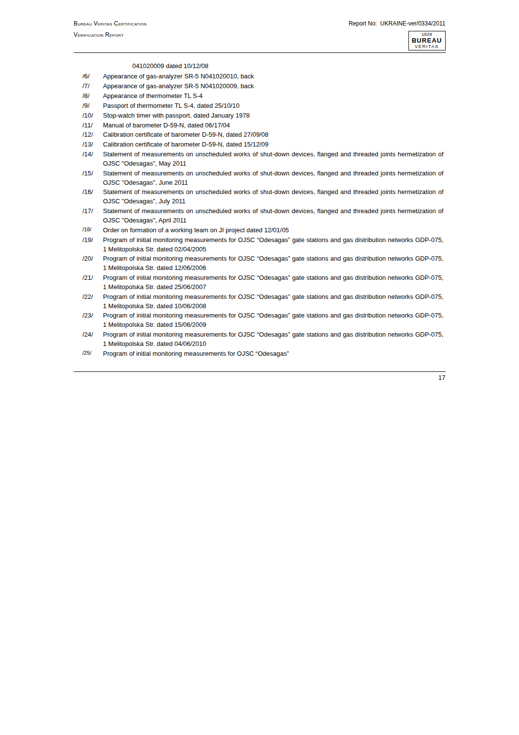Bureau Veritas Certification
Report No: UKRAINE-ver/0334/2011
Verification Report
1828
BUREAU
VERITAS
041020009 dated 10/12/08
/6/Appearance of gas-analyzer SR-5 N041020010, back
/7/Appearance of gas-analyzer SR-5 N041020009, back
/8/Appearance of thermometer TL S-4
/9/Passport of thermometer TL S-4, dated 25/10/10
/10/Stop-watch timer with passport, dated January 1978
/11/Manual of barometer D-59-N, dated 06/17/04
/12/Calibration certificate of barometer D-59-N, dated 27/09/08
/13/Calibration certificate of barometer D-59-N, dated 15/12/09
/14/Statement of measurements on unscheduled works of shut-down devices, flanged and threaded joints hermetization of OJSC "Odesagas", May 2011
/15/Statement of measurements on unscheduled works of shut-down devices, flanged and threaded joints hermetization of OJSC "Odesagas", June 2011
/16/Statement of measurements on unscheduled works of shut-down devices, flanged and threaded joints hermetization of OJSC "Odesagas", July 2011
/17/Statement of measurements on unscheduled works of shut-down devices, flanged and threaded joints hermetization of OJSC "Odesagas", April 2011
/18/Order on formation of a working team on JI project dated 12/01/05
/19/Program of initial monitoring measurements for OJSC “Odesagas” gate stations and gas distribution networks GDP-075, 1 Melitopolska Str. dated 02/04/2005
/20/Program of initial monitoring measurements for OJSC “Odesagas” gate stations and gas distribution networks GDP-075, 1 Melitopolska Str. dated 12/06/2006
/21/Program of initial monitoring measurements for OJSC “Odesagas” gate stations and gas distribution networks GDP-075, 1 Melitopolska Str. dated 25/06/2007
/22/Program of initial monitoring measurements for OJSC “Odesagas” gate stations and gas distribution networks GDP-075, 1 Melitopolska Str. dated 10/06/2008
/23/Program of initial monitoring measurements for OJSC “Odesagas” gate stations and gas distribution networks GDP-075, 1 Melitopolska Str. dated 15/06/2009
/24/Program of initial monitoring measurements for OJSC “Odesagas” gate stations and gas distribution networks GDP-075, 1 Melitopolska Str. dated 04/06/2010
/25/Program of initial monitoring measurements for OJSC “Odesagas”
17